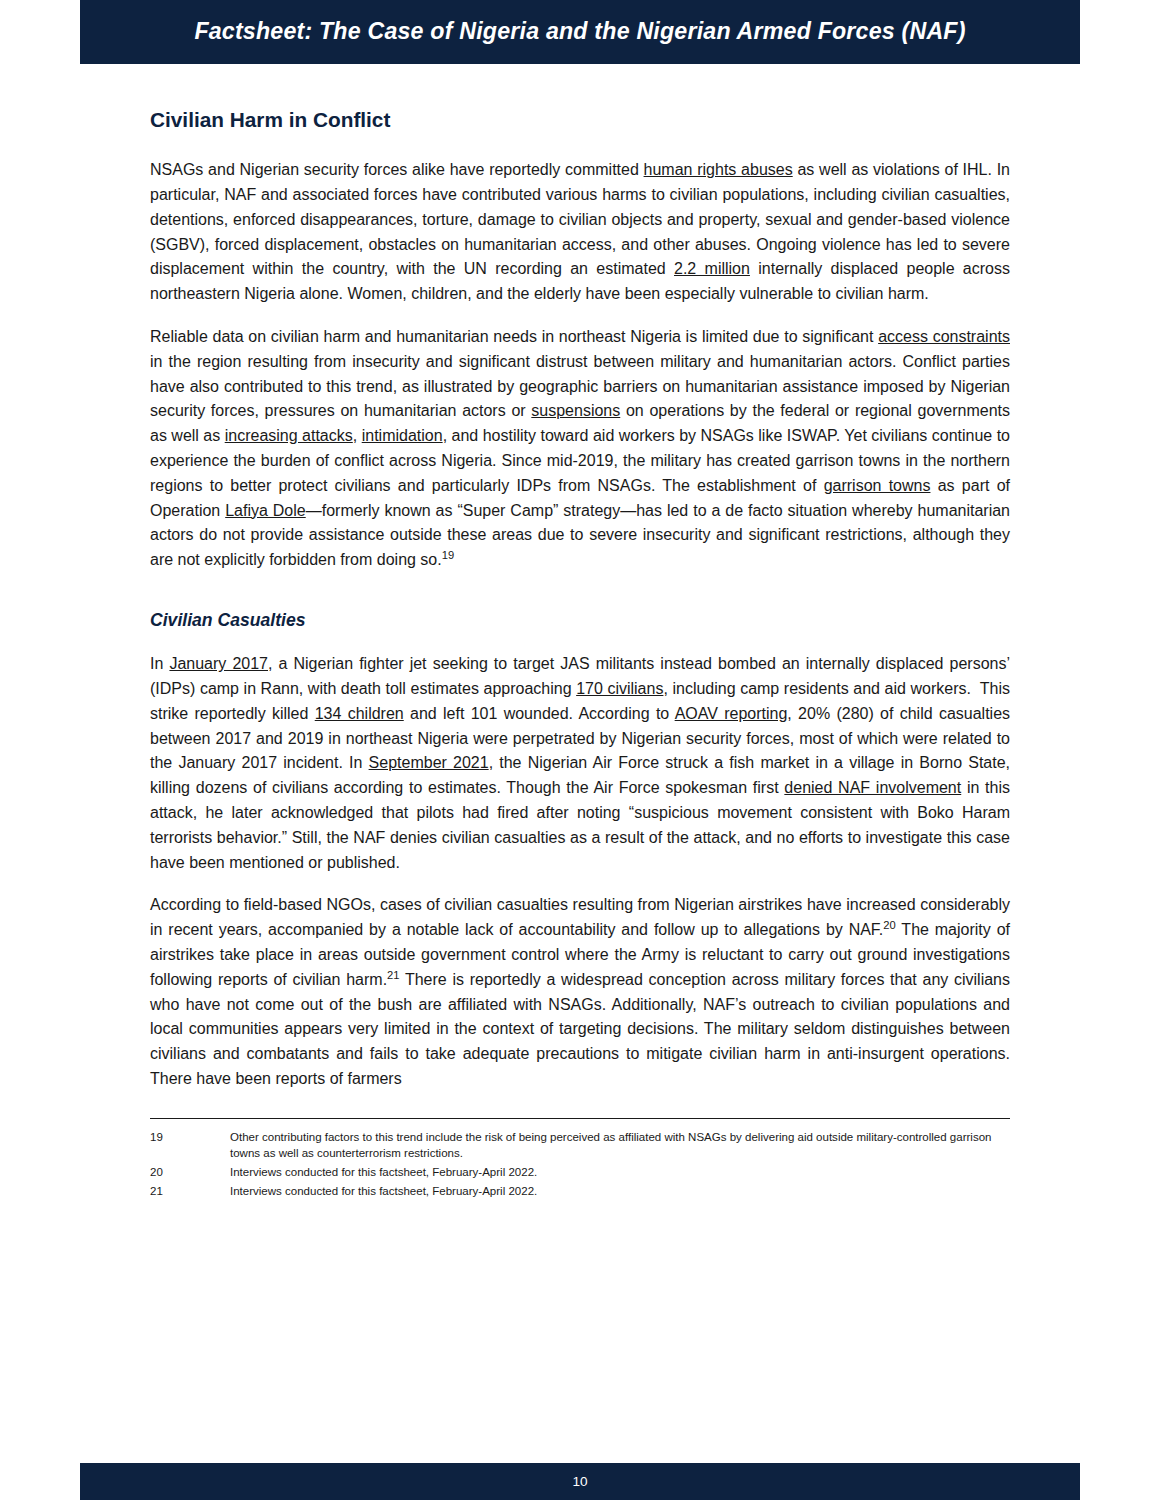Factsheet: The Case of Nigeria and the Nigerian Armed Forces (NAF)
Civilian Harm in Conflict
NSAGs and Nigerian security forces alike have reportedly committed human rights abuses as well as violations of IHL. In particular, NAF and associated forces have contributed various harms to civilian populations, including civilian casualties, detentions, enforced disappearances, torture, damage to civilian objects and property, sexual and gender-based violence (SGBV), forced displacement, obstacles on humanitarian access, and other abuses. Ongoing violence has led to severe displacement within the country, with the UN recording an estimated 2.2 million internally displaced people across northeastern Nigeria alone. Women, children, and the elderly have been especially vulnerable to civilian harm.
Reliable data on civilian harm and humanitarian needs in northeast Nigeria is limited due to significant access constraints in the region resulting from insecurity and significant distrust between military and humanitarian actors. Conflict parties have also contributed to this trend, as illustrated by geographic barriers on humanitarian assistance imposed by Nigerian security forces, pressures on humanitarian actors or suspensions on operations by the federal or regional governments as well as increasing attacks, intimidation, and hostility toward aid workers by NSAGs like ISWAP. Yet civilians continue to experience the burden of conflict across Nigeria. Since mid-2019, the military has created garrison towns in the northern regions to better protect civilians and particularly IDPs from NSAGs. The establishment of garrison towns as part of Operation Lafiya Dole—formerly known as “Super Camp” strategy—has led to a de facto situation whereby humanitarian actors do not provide assistance outside these areas due to severe insecurity and significant restrictions, although they are not explicitly forbidden from doing so.19
Civilian Casualties
In January 2017, a Nigerian fighter jet seeking to target JAS militants instead bombed an internally displaced persons’ (IDPs) camp in Rann, with death toll estimates approaching 170 civilians, including camp residents and aid workers. This strike reportedly killed 134 children and left 101 wounded. According to AOAV reporting, 20% (280) of child casualties between 2017 and 2019 in northeast Nigeria were perpetrated by Nigerian security forces, most of which were related to the January 2017 incident. In September 2021, the Nigerian Air Force struck a fish market in a village in Borno State, killing dozens of civilians according to estimates. Though the Air Force spokesman first denied NAF involvement in this attack, he later acknowledged that pilots had fired after noting “suspicious movement consistent with Boko Haram terrorists behavior.” Still, the NAF denies civilian casualties as a result of the attack, and no efforts to investigate this case have been mentioned or published.
According to field-based NGOs, cases of civilian casualties resulting from Nigerian airstrikes have increased considerably in recent years, accompanied by a notable lack of accountability and follow up to allegations by NAF.20 The majority of airstrikes take place in areas outside government control where the Army is reluctant to carry out ground investigations following reports of civilian harm.21 There is reportedly a widespread conception across military forces that any civilians who have not come out of the bush are affiliated with NSAGs. Additionally, NAF’s outreach to civilian populations and local communities appears very limited in the context of targeting decisions. The military seldom distinguishes between civilians and combatants and fails to take adequate precautions to mitigate civilian harm in anti-insurgent operations. There have been reports of farmers
19 Other contributing factors to this trend include the risk of being perceived as affiliated with NSAGs by delivering aid outside military-controlled garrison towns as well as counterterrorism restrictions.
20 Interviews conducted for this factsheet, February-April 2022.
21 Interviews conducted for this factsheet, February-April 2022.
10